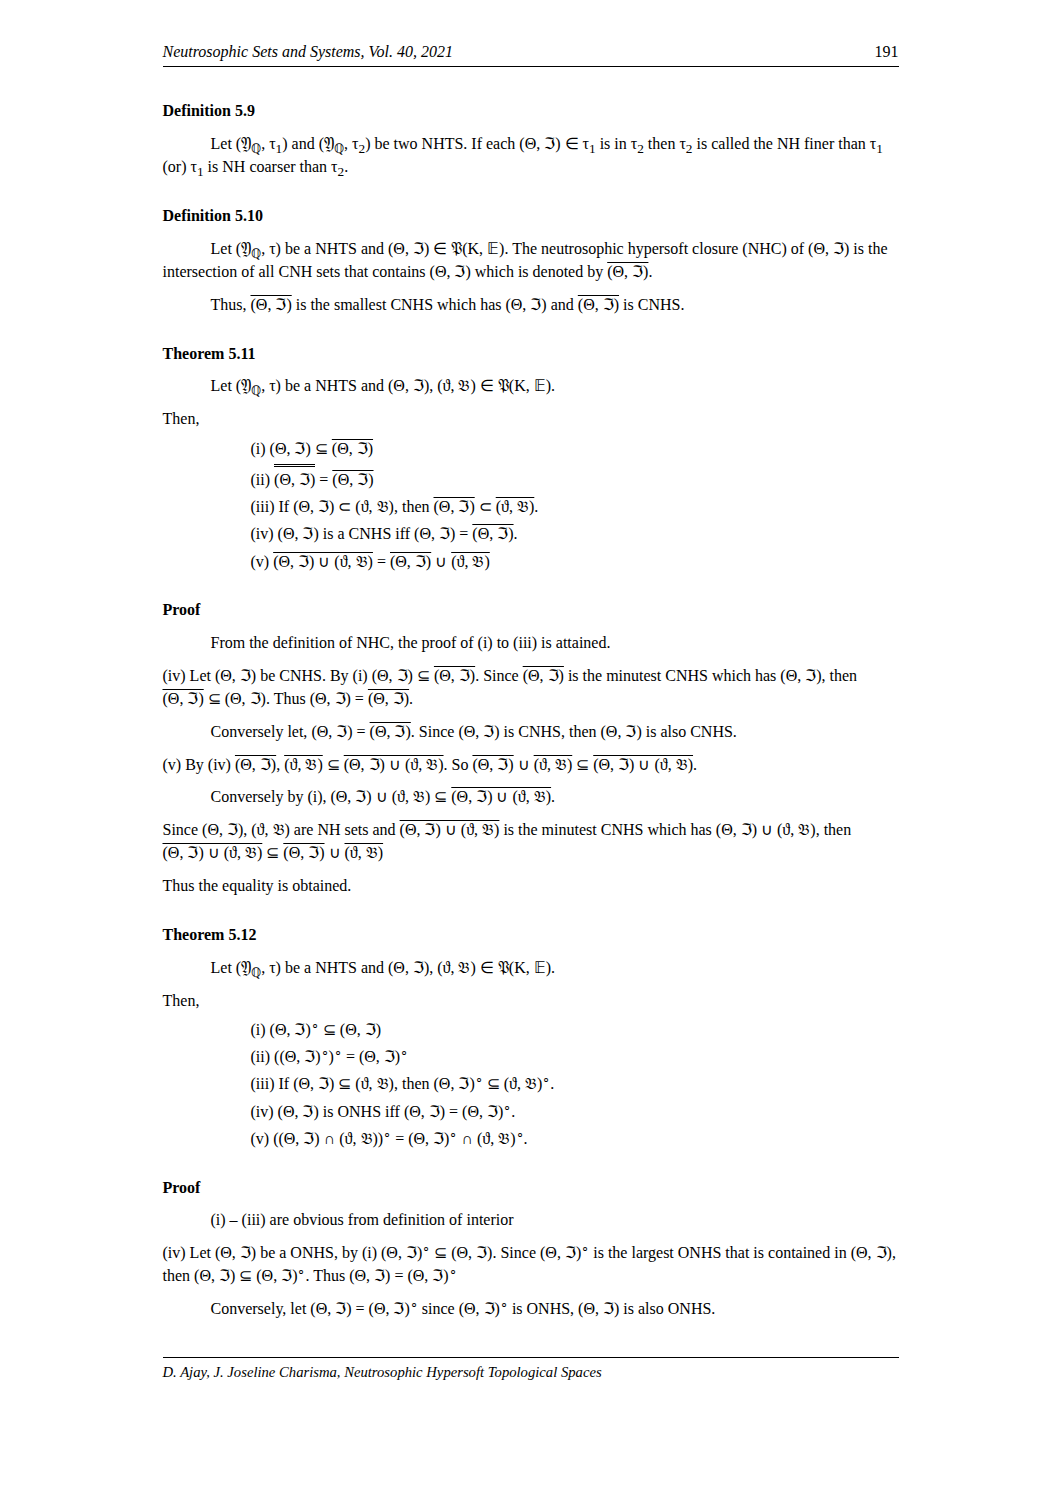Neutrosophic Sets and Systems, Vol. 40, 2021 191
Definition 5.9
Let (𝔜ℚ, τ1) and (𝔜ℚ, τ2) be two NHTS. If each (Θ, ℑ) ∈ τ1 is in τ2 then τ2 is called the NH finer than τ1 (or) τ1 is NH coarser than τ2.
Definition 5.10
Let (𝔜ℚ, τ) be a NHTS and (Θ, ℑ) ∈ 𝔓(K, 𝔼). The neutrosophic hypersoft closure (NHC) of (Θ, ℑ) is the intersection of all CNH sets that contains (Θ, ℑ) which is denoted by (Θ, ℑ).
Thus, (Θ, ℑ) is the smallest CNHS which has (Θ, ℑ) and (Θ, ℑ) is CNHS.
Theorem 5.11
Let (𝔜ℚ, τ) be a NHTS and (Θ, ℑ), (ϑ, 𝔅) ∈ 𝔓(K, 𝔼).
Then,
(i) (Θ, ℑ) ⊆ (Θ, ℑ)
(ii) (Θ, ℑ) = (Θ, ℑ)
(iii) If (Θ, ℑ) ⊂ (ϑ, 𝔅), then (Θ, ℑ) ⊂ (ϑ, 𝔅).
(iv) (Θ, ℑ) is a CNHS iff (Θ, ℑ) = (Θ, ℑ).
(v) (Θ, ℑ) ∪ (ϑ, 𝔅) = (Θ, ℑ) ∪ (ϑ, 𝔅)
Proof
From the definition of NHC, the proof of (i) to (iii) is attained.
(iv) Let (Θ, ℑ) be CNHS. By (i) (Θ, ℑ) ⊆ (Θ, ℑ). Since (Θ, ℑ) is the minutest CNHS which has (Θ, ℑ), then (Θ, ℑ) ⊆ (Θ, ℑ). Thus (Θ, ℑ) = (Θ, ℑ).
Conversely let, (Θ, ℑ) = (Θ, ℑ). Since (Θ, ℑ) is CNHS, then (Θ, ℑ) is also CNHS.
(v) By (iv) (Θ, ℑ), (ϑ, 𝔅) ⊆ (Θ, ℑ) ∪ (ϑ, 𝔅). So (Θ, ℑ) ∪ (ϑ, 𝔅) ⊆ (Θ, ℑ) ∪ (ϑ, 𝔅).
Conversely by (i), (Θ, ℑ) ∪ (ϑ, 𝔅) ⊆ (Θ, ℑ) ∪ (ϑ, 𝔅).
Since (Θ, ℑ), (ϑ, 𝔅) are NH sets and (Θ, ℑ) ∪ (ϑ, 𝔅) is the minutest CNHS which has (Θ, ℑ) ∪ (ϑ, 𝔅), then (Θ, ℑ) ∪ (ϑ, 𝔅) ⊆ (Θ, ℑ) ∪ (ϑ, 𝔅)
Thus the equality is obtained.
Theorem 5.12
Let (𝔜ℚ, τ) be a NHTS and (Θ, ℑ), (ϑ, 𝔅) ∈ 𝔓(K, 𝔼).
Then,
(i) (Θ, ℑ)∘ ⊆ (Θ, ℑ)
(ii) ((Θ, ℑ)∘)∘ = (Θ, ℑ)∘
(iii) If (Θ, ℑ) ⊆ (ϑ, 𝔅), then (Θ, ℑ)∘ ⊆ (ϑ, 𝔅)∘.
(iv) (Θ, ℑ) is ONHS iff (Θ, ℑ) = (Θ, ℑ)∘.
(v) ((Θ, ℑ) ∩ (ϑ, 𝔅))∘ = (Θ, ℑ)∘ ∩ (ϑ, 𝔅)∘.
Proof
(i) – (iii) are obvious from definition of interior
(iv) Let (Θ, ℑ) be a ONHS, by (i) (Θ, ℑ)∘ ⊆ (Θ, ℑ). Since (Θ, ℑ)∘ is the largest ONHS that is contained in (Θ, ℑ), then (Θ, ℑ) ⊆ (Θ, ℑ)∘. Thus (Θ, ℑ) = (Θ, ℑ)∘
Conversely, let (Θ, ℑ) = (Θ, ℑ)∘ since (Θ, ℑ)∘ is ONHS, (Θ, ℑ) is also ONHS.
D. Ajay, J. Joseline Charisma, Neutrosophic Hypersoft Topological Spaces